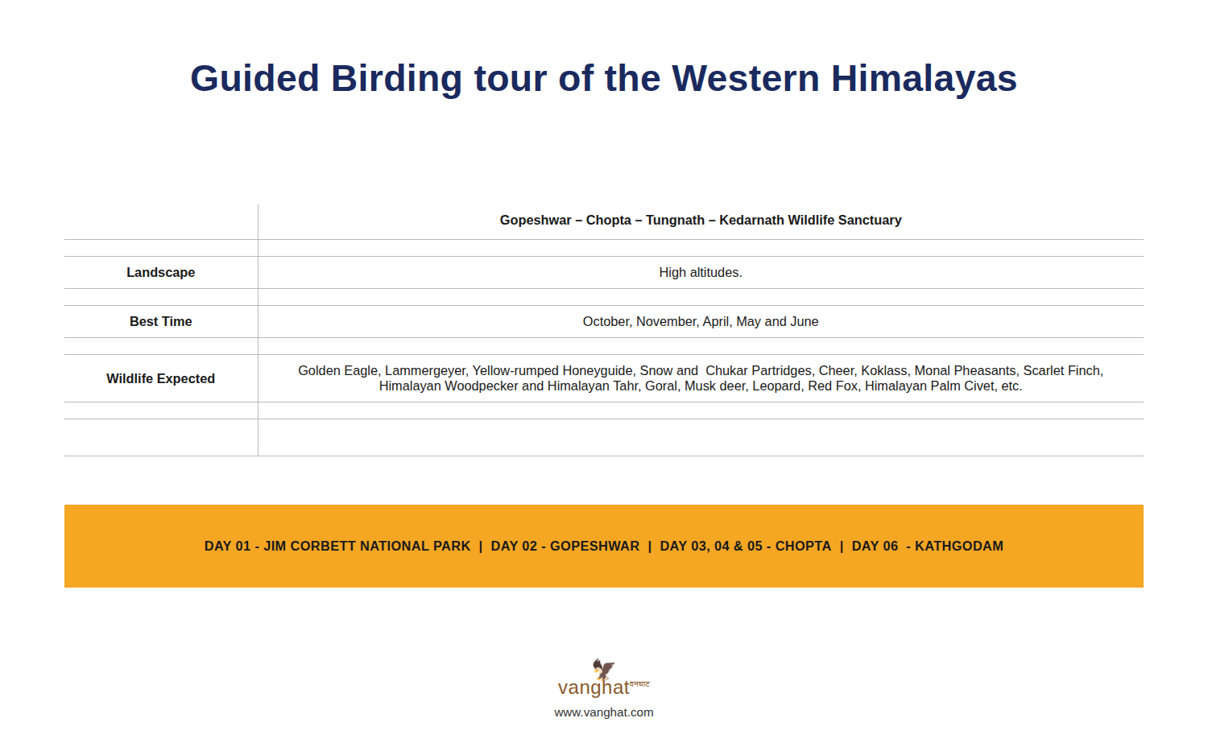Guided Birding tour of the Western Himalayas
| | Gopeshwar – Chopta – Tungnath – Kedarnath Wildlife Sanctuary |
| Landscape | High altitudes. |
| Best Time | October, November, April, May and June |
| Wildlife Expected | Golden Eagle, Lammergeyer, Yellow-rumped Honeyguide, Snow and Chukar Partridges, Cheer, Koklass, Monal Pheasants, Scarlet Finch, Himalayan Woodpecker and Himalayan Tahr, Goral, Musk deer, Leopard, Red Fox, Himalayan Palm Civet, etc. |
DAY 01 - JIM CORBETT NATIONAL PARK|DAY 02 - GOPESHWAR|DAY 03, 04 & 05 - CHOPTA|DAY 06 - KATHGODAM
🦅 vanghatवनघाट
www.vanghat.com